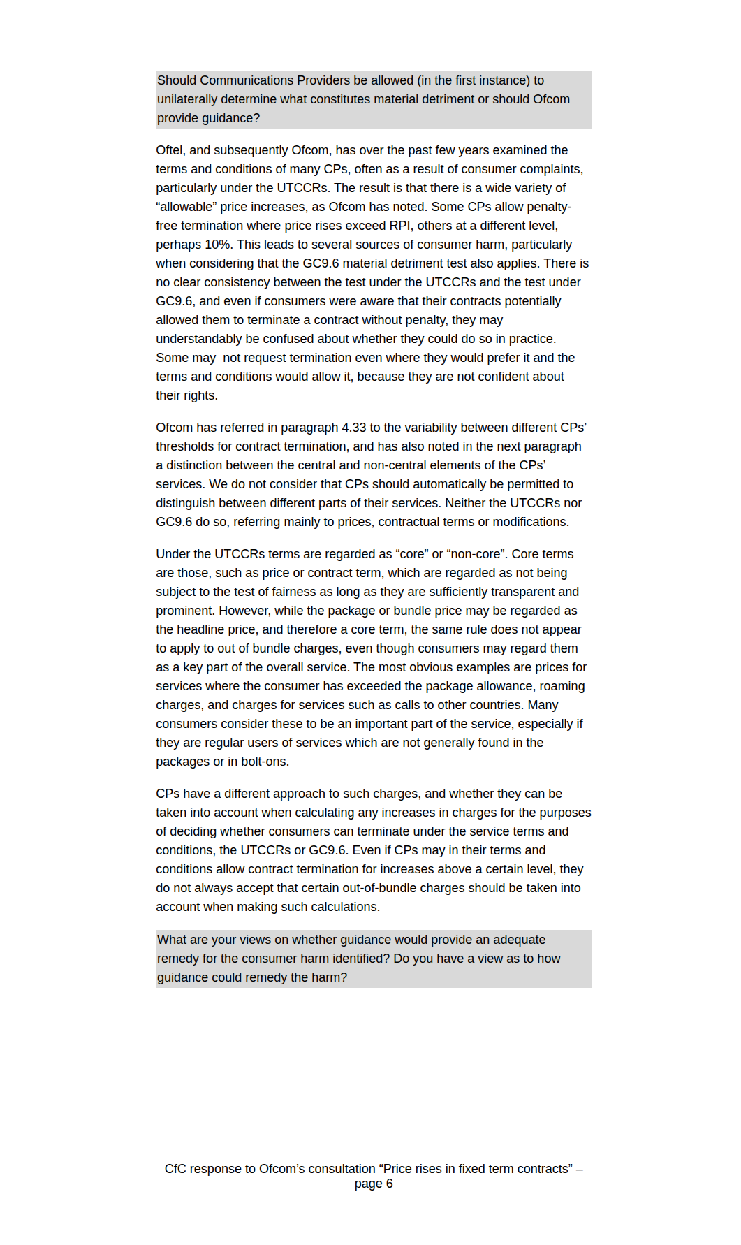Should Communications Providers be allowed (in the first instance) to unilaterally determine what constitutes material detriment or should Ofcom provide guidance?
Oftel, and subsequently Ofcom, has over the past few years examined the terms and conditions of many CPs, often as a result of consumer complaints, particularly under the UTCCRs. The result is that there is a wide variety of “allowable” price increases, as Ofcom has noted. Some CPs allow penalty-free termination where price rises exceed RPI, others at a different level, perhaps 10%. This leads to several sources of consumer harm, particularly when considering that the GC9.6 material detriment test also applies. There is no clear consistency between the test under the UTCCRs and the test under GC9.6, and even if consumers were aware that their contracts potentially allowed them to terminate a contract without penalty, they may understandably be confused about whether they could do so in practice. Some may not request termination even where they would prefer it and the terms and conditions would allow it, because they are not confident about their rights.
Ofcom has referred in paragraph 4.33 to the variability between different CPs’ thresholds for contract termination, and has also noted in the next paragraph a distinction between the central and non-central elements of the CPs’ services. We do not consider that CPs should automatically be permitted to distinguish between different parts of their services. Neither the UTCCRs nor GC9.6 do so, referring mainly to prices, contractual terms or modifications.
Under the UTCCRs terms are regarded as “core” or “non-core”. Core terms are those, such as price or contract term, which are regarded as not being subject to the test of fairness as long as they are sufficiently transparent and prominent. However, while the package or bundle price may be regarded as the headline price, and therefore a core term, the same rule does not appear to apply to out of bundle charges, even though consumers may regard them as a key part of the overall service. The most obvious examples are prices for services where the consumer has exceeded the package allowance, roaming charges, and charges for services such as calls to other countries. Many consumers consider these to be an important part of the service, especially if they are regular users of services which are not generally found in the packages or in bolt-ons.
CPs have a different approach to such charges, and whether they can be taken into account when calculating any increases in charges for the purposes of deciding whether consumers can terminate under the service terms and conditions, the UTCCRs or GC9.6. Even if CPs may in their terms and conditions allow contract termination for increases above a certain level, they do not always accept that certain out-of-bundle charges should be taken into account when making such calculations.
What are your views on whether guidance would provide an adequate remedy for the consumer harm identified? Do you have a view as to how guidance could remedy the harm?
CfC response to Ofcom’s consultation “Price rises in fixed term contracts” – page 6